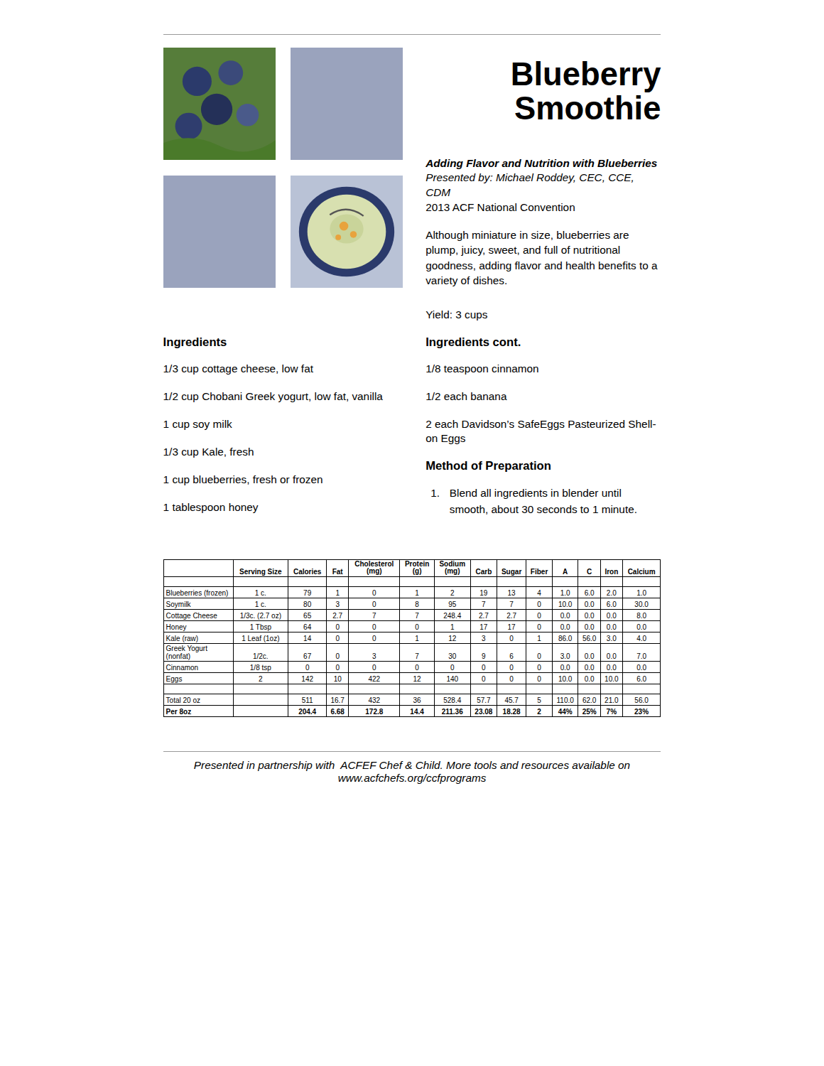Blueberry Smoothie
Adding Flavor and Nutrition with Blueberries
Presented by: Michael Roddey, CEC, CCE, CDM
2013 ACF National Convention
Although miniature in size, blueberries are plump, juicy, sweet, and full of nutritional goodness, adding flavor and health benefits to a variety of dishes.
Yield: 3 cups
Ingredients
1/3 cup cottage cheese, low fat
1/2 cup Chobani Greek yogurt, low fat, vanilla
1 cup soy milk
1/3 cup Kale, fresh
1 cup blueberries, fresh or frozen
1 tablespoon honey
Ingredients cont.
1/8 teaspoon cinnamon
1/2 each banana
2 each Davidson’s SafeEggs Pasteurized Shell-on Eggs
Method of Preparation
Blend all ingredients in blender until smooth, about 30 seconds to 1 minute.
| | Serving Size | Calories | Fat | Cholesterol (mg) | Protein (g) | Sodium (mg) | Carb | Sugar | Fiber | A | C | Iron | Calcium |
| --- | --- | --- | --- | --- | --- | --- | --- | --- | --- | --- | --- | --- | --- |
| Blueberries (frozen) | 1 c. | 79 | 1 | 0 | 1 | 2 | 19 | 13 | 4 | 1.0 | 6.0 | 2.0 | 1.0 |
| Soymilk | 1 c. | 80 | 3 | 0 | 8 | 95 | 7 | 7 | 0 | 10.0 | 0.0 | 6.0 | 30.0 |
| Cottage Cheese | 1/3c. (2.7 oz) | 65 | 2.7 | 7 | 7 | 248.4 | 2.7 | 2.7 | 0 | 0.0 | 0.0 | 0.0 | 8.0 |
| Honey | 1 Tbsp | 64 | 0 | 0 | 0 | 1 | 17 | 17 | 0 | 0.0 | 0.0 | 0.0 | 0.0 |
| Kale (raw) | 1 Leaf (1oz) | 14 | 0 | 0 | 1 | 12 | 3 | 0 | 1 | 86.0 | 56.0 | 3.0 | 4.0 |
| Greek Yogurt (nonfat) | 1/2c. | 67 | 0 | 3 | 7 | 30 | 9 | 6 | 0 | 3.0 | 0.0 | 0.0 | 7.0 |
| Cinnamon | 1/8 tsp | 0 | 0 | 0 | 0 | 0 | 0 | 0 | 0 | 0.0 | 0.0 | 0.0 | 0.0 |
| Eggs | 2 | 142 | 10 | 422 | 12 | 140 | 0 | 0 | 0 | 10.0 | 0.0 | 10.0 | 6.0 |
| Total 20 oz | | 511 | 16.7 | 432 | 36 | 528.4 | 57.7 | 45.7 | 5 | 110.0 | 62.0 | 21.0 | 56.0 |
| Per 8oz | | 204.4 | 6.68 | 172.8 | 14.4 | 211.36 | 23.08 | 18.28 | 2 | 44% | 25% | 7% | 23% |
Presented in partnership with ACFEF Chef & Child. More tools and resources available on www.acfchefs.org/ccfprograms